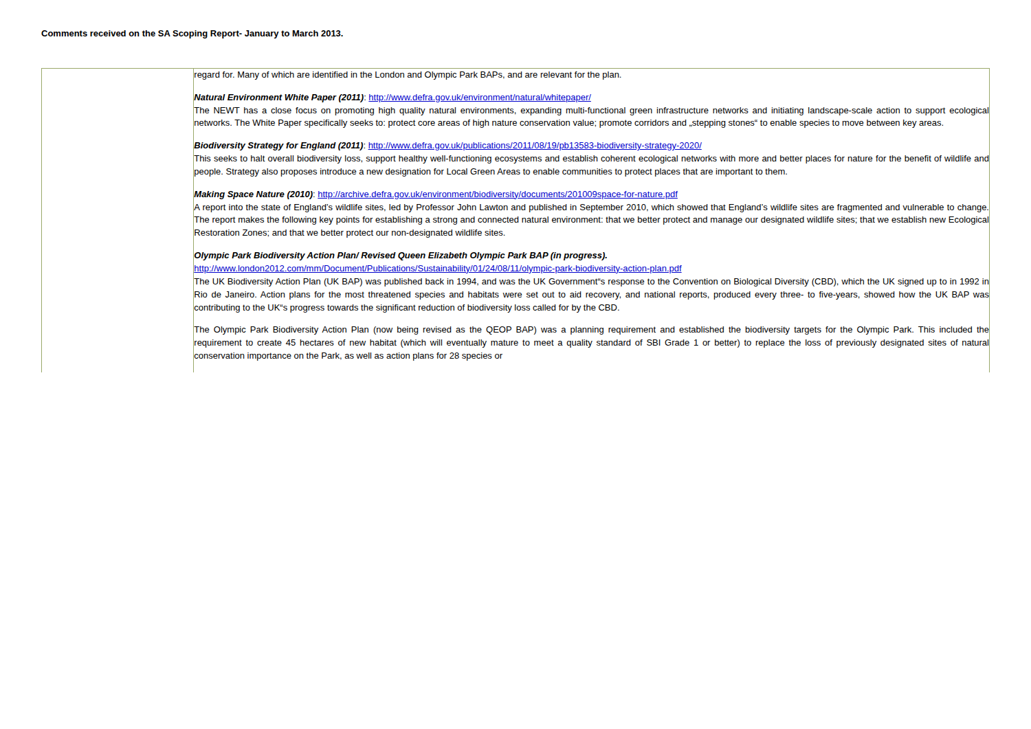Comments received on the SA Scoping Report- January to March 2013.
| | regard for. Many of which are identified in the London and Olympic Park BAPs, and are relevant for the plan. Natural Environment White Paper (2011) : http://www.defra.gov.uk/environment/natural/whitepaper/ The NEWT has a close focus on promoting high quality natural environments, expanding multi-functional green infrastructure networks and initiating landscape-scale action to support ecological networks. The White Paper specifically seeks to: protect core areas of high nature conservation value; promote corridors and „stepping stones“ to enable species to move between key areas. Biodiversity Strategy for England (2011) : http://www.defra.gov.uk/publications/2011/08/19/pb13583-biodiversity-strategy-2020/ This seeks to halt overall biodiversity loss, support healthy well-functioning ecosystems and establish coherent ecological networks with more and better places for nature for the benefit of wildlife and people. Strategy also proposes introduce a new designation for Local Green Areas to enable communities to protect places that are important to them. Making Space Nature (2010) : http://archive.defra.gov.uk/environment/biodiversity/documents/201009space-for-nature.pdf A report into the state of England’s wildlife sites, led by Professor John Lawton and published in September 2010, which showed that England’s wildlife sites are fragmented and vulnerable to change. The report makes the following key points for establishing a strong and connected natural environment: that we better protect and manage our designated wildlife sites; that we establish new Ecological Restoration Zones; and that we better protect our non-designated wildlife sites. Olympic Park Biodiversity Action Plan/ Revised Queen Elizabeth Olympic Park BAP (in progress). http://www.london2012.com/mm/Document/Publications/Sustainability/01/24/08/11/olympic-park-biodiversity-action-plan.pdf The UK Biodiversity Action Plan (UK BAP) was published back in 1994, and was the UK Government“s response to the Convention on Biological Diversity (CBD), which the UK signed up to in 1992 in Rio de Janeiro. Action plans for the most threatened species and habitats were set out to aid recovery, and national reports, produced every three- to five-years, showed how the UK BAP was contributing to the UK“s progress towards the significant reduction of biodiversity loss called for by the CBD. The Olympic Park Biodiversity Action Plan (now being revised as the QEOP BAP) was a planning requirement and established the biodiversity targets for the Olympic Park. This included the requirement to create 45 hectares of new habitat (which will eventually mature to meet a quality standard of SBI Grade 1 or better) to replace the loss of previously designated sites of natural conservation importance on the Park, as well as action plans for 28 species or |